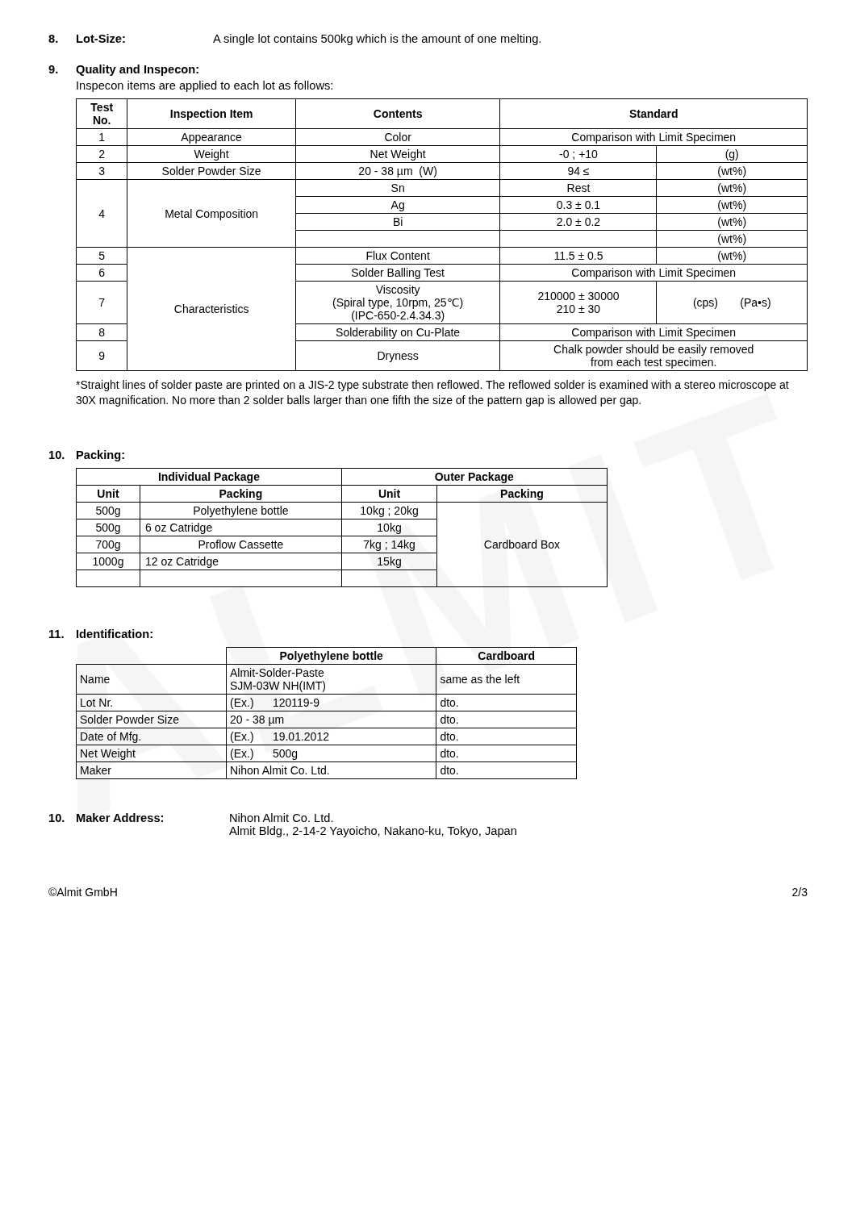ALMIT
8. Lot-Size: A single lot contains 500kg which is the amount of one melting.
9. Quality and Inspecon:
Inspecon items are applied to each lot as follows:
| Test No. | Inspection Item | Contents | Standard |
| --- | --- | --- | --- |
| 1 | Appearance | Color | Comparison with Limit Specimen |
| 2 | Weight | Net Weight | -0 ; +10 | (g) |
| 3 | Solder Powder Size | 20 - 38 µm (W) | 94 ≤ | (wt%) |
| 4 | Metal Composition | Sn | Rest | (wt%) |
| Ag | 0.3 ± 0.1 | (wt%) |
| Bi | 2.0 ± 0.2 | (wt%) |
| | | (wt%) |
| 5 | Characteristics | Flux Content | 11.5 ± 0.5 | (wt%) |
| 6 | Solder Balling Test | Comparison with Limit Specimen |
| 7 | Viscosity (Spiral type, 10rpm, 25℃) (IPC-650-2.4.34.3) | 210000 ± 30000 210 ± 30 | (cps) (Pa•s) |
| 8 | Solderability on Cu-Plate | Comparison with Limit Specimen |
| 9 | Dryness | Chalk powder should be easily removed from each test specimen. |
*Straight lines of solder paste are printed on a JIS-2 type substrate then reflowed. The reflowed solder is examined with a stereo microscope at 30X magnification. No more than 2 solder balls larger than one fifth the size of the pattern gap is allowed per gap.
10. Packing:
| Individual Package | Outer Package |
| --- | --- |
| Unit | Packing | Unit | Packing |
| 500g | Polyethylene bottle | 10kg ; 20kg | Cardboard Box |
| 500g | 6 oz Catridge | 10kg |
| 700g | Proflow Cassette | 7kg ; 14kg |
| 1000g | 12 oz Catridge | 15kg |
11. Identification:
| | Polyethylene bottle | Cardboard |
| --- | --- | --- |
| Name | Almit-Solder-Paste SJM-03W NH(IMT) | same as the left |
| Lot Nr. | (Ex.) 120119-9 | dto. |
| Solder Powder Size | 20 - 38 µm | dto. |
| Date of Mfg. | (Ex.) 19.01.2012 | dto. |
| Net Weight | (Ex.) 500g | dto. |
| Maker | Nihon Almit Co. Ltd. | dto. |
10. Maker Address: Nihon Almit Co. Ltd.
Almit Bldg., 2-14-2 Yayoicho, Nakano-ku, Tokyo, Japan
©Almit GmbH 2/3